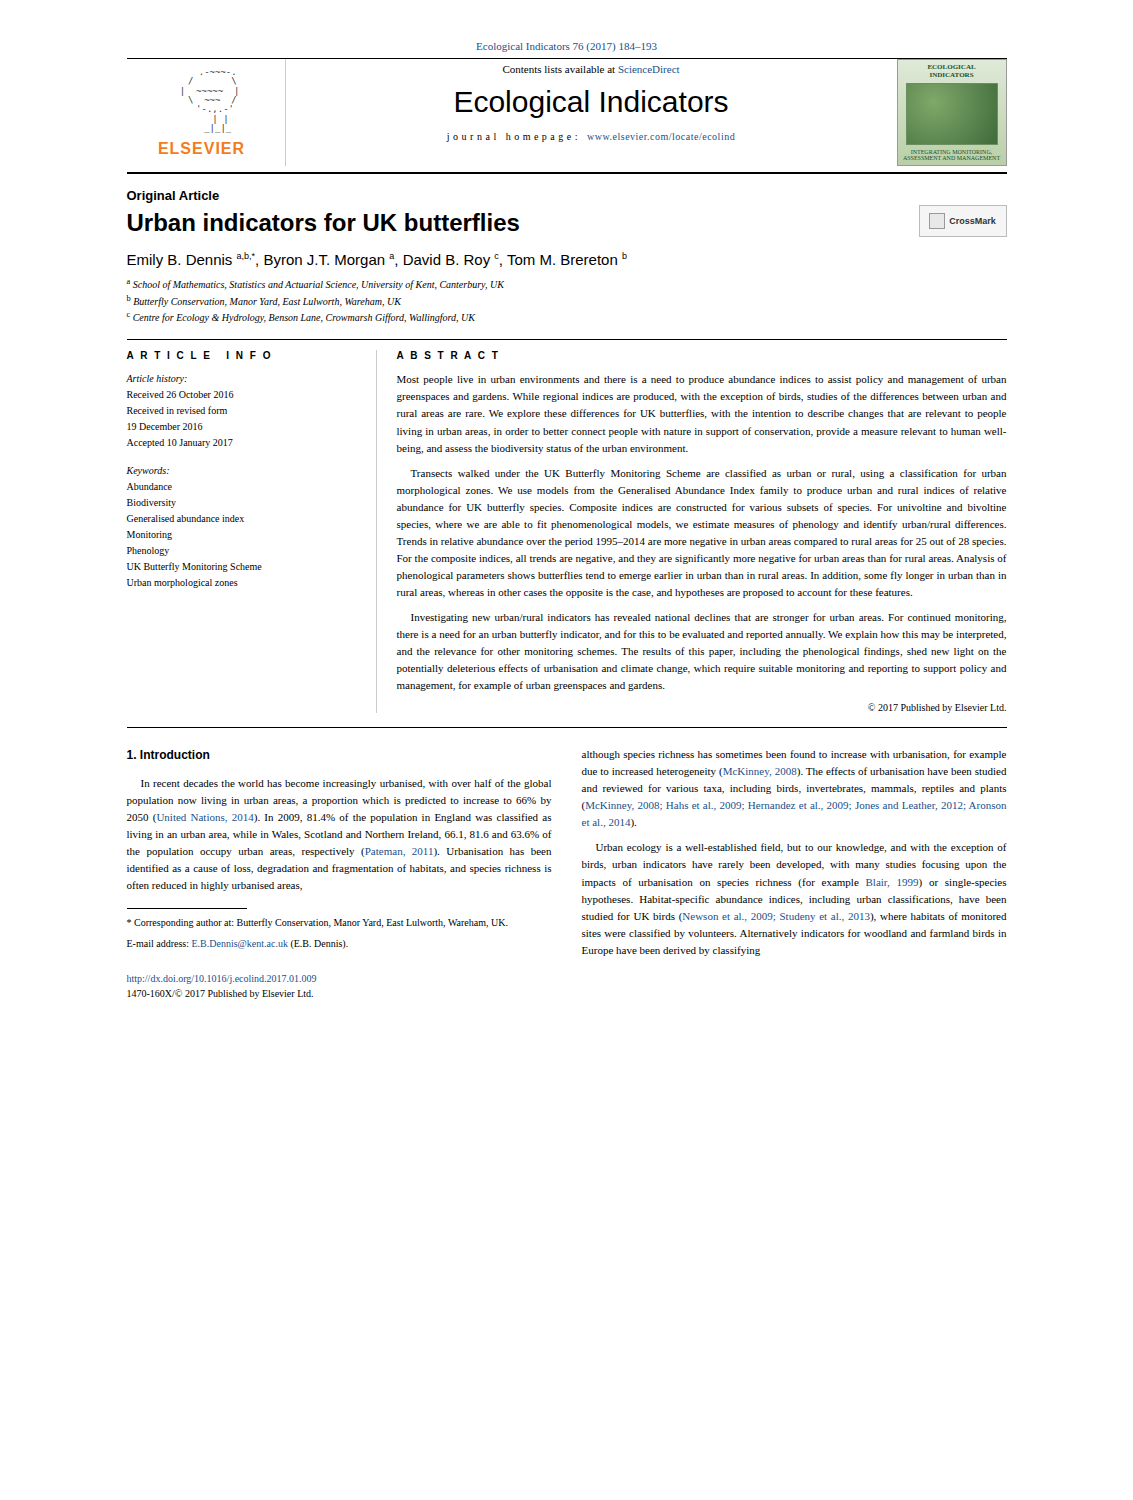Ecological Indicators 76 (2017) 184–193
.-~~~-. / \ | ~~~~~ | \ ~~~ / '-.,.-' | | _|_|_
ELSEVIER
Contents lists available at ScienceDirect
Ecological Indicators
j o u r n a l h o m e p a g e : www.elsevier.com/locate/ecolind
ECOLOGICAL
INDICATORS
INTEGRATING MONITORING,
ASSESSMENT AND MANAGEMENT
Original Article
CrossMark Urban indicators for UK butterflies
Emily B. Dennis a,b,*, Byron J.T. Morgan a, David B. Roy c, Tom M. Brereton b
a School of Mathematics, Statistics and Actuarial Science, University of Kent, Canterbury, UK
b Butterfly Conservation, Manor Yard, East Lulworth, Wareham, UK
c Centre for Ecology & Hydrology, Benson Lane, Crowmarsh Gifford, Wallingford, UK
A R T I C L E I N F O
Article history:
Received 26 October 2016
Received in revised form
19 December 2016
Accepted 10 January 2017
Keywords:
Abundance
Biodiversity
Generalised abundance index
Monitoring
Phenology
UK Butterfly Monitoring Scheme
Urban morphological zones
A B S T R A C T
Most people live in urban environments and there is a need to produce abundance indices to assist policy and management of urban greenspaces and gardens. While regional indices are produced, with the exception of birds, studies of the differences between urban and rural areas are rare. We explore these differences for UK butterflies, with the intention to describe changes that are relevant to people living in urban areas, in order to better connect people with nature in support of conservation, provide a measure relevant to human well-being, and assess the biodiversity status of the urban environment.
Transects walked under the UK Butterfly Monitoring Scheme are classified as urban or rural, using a classification for urban morphological zones. We use models from the Generalised Abundance Index family to produce urban and rural indices of relative abundance for UK butterfly species. Composite indices are constructed for various subsets of species. For univoltine and bivoltine species, where we are able to fit phenomenological models, we estimate measures of phenology and identify urban/rural differences. Trends in relative abundance over the period 1995–2014 are more negative in urban areas compared to rural areas for 25 out of 28 species. For the composite indices, all trends are negative, and they are significantly more negative for urban areas than for rural areas. Analysis of phenological parameters shows butterflies tend to emerge earlier in urban than in rural areas. In addition, some fly longer in urban than in rural areas, whereas in other cases the opposite is the case, and hypotheses are proposed to account for these features.
Investigating new urban/rural indicators has revealed national declines that are stronger for urban areas. For continued monitoring, there is a need for an urban butterfly indicator, and for this to be evaluated and reported annually. We explain how this may be interpreted, and the relevance for other monitoring schemes. The results of this paper, including the phenological findings, shed new light on the potentially deleterious effects of urbanisation and climate change, which require suitable monitoring and reporting to support policy and management, for example of urban greenspaces and gardens.
© 2017 Published by Elsevier Ltd.
1. Introduction
In recent decades the world has become increasingly urbanised, with over half of the global population now living in urban areas, a proportion which is predicted to increase to 66% by 2050 (United Nations, 2014). In 2009, 81.4% of the population in England was classified as living in an urban area, while in Wales, Scotland and Northern Ireland, 66.1, 81.6 and 63.6% of the population occupy urban areas, respectively (Pateman, 2011). Urbanisation has been identified as a cause of loss, degradation and fragmentation of habitats, and species richness is often reduced in highly urbanised areas,
* Corresponding author at: Butterfly Conservation, Manor Yard, East Lulworth, Wareham, UK.
E-mail address: E.B.Dennis@kent.ac.uk (E.B. Dennis).
http://dx.doi.org/10.1016/j.ecolind.2017.01.009
1470-160X/© 2017 Published by Elsevier Ltd.
although species richness has sometimes been found to increase with urbanisation, for example due to increased heterogeneity (McKinney, 2008). The effects of urbanisation have been studied and reviewed for various taxa, including birds, invertebrates, mammals, reptiles and plants (McKinney, 2008; Hahs et al., 2009; Hernandez et al., 2009; Jones and Leather, 2012; Aronson et al., 2014).
Urban ecology is a well-established field, but to our knowledge, and with the exception of birds, urban indicators have rarely been developed, with many studies focusing upon the impacts of urbanisation on species richness (for example Blair, 1999) or single-species hypotheses. Habitat-specific abundance indices, including urban classifications, have been studied for UK birds (Newson et al., 2009; Studeny et al., 2013), where habitats of monitored sites were classified by volunteers. Alternatively indicators for woodland and farmland birds in Europe have been derived by classifying